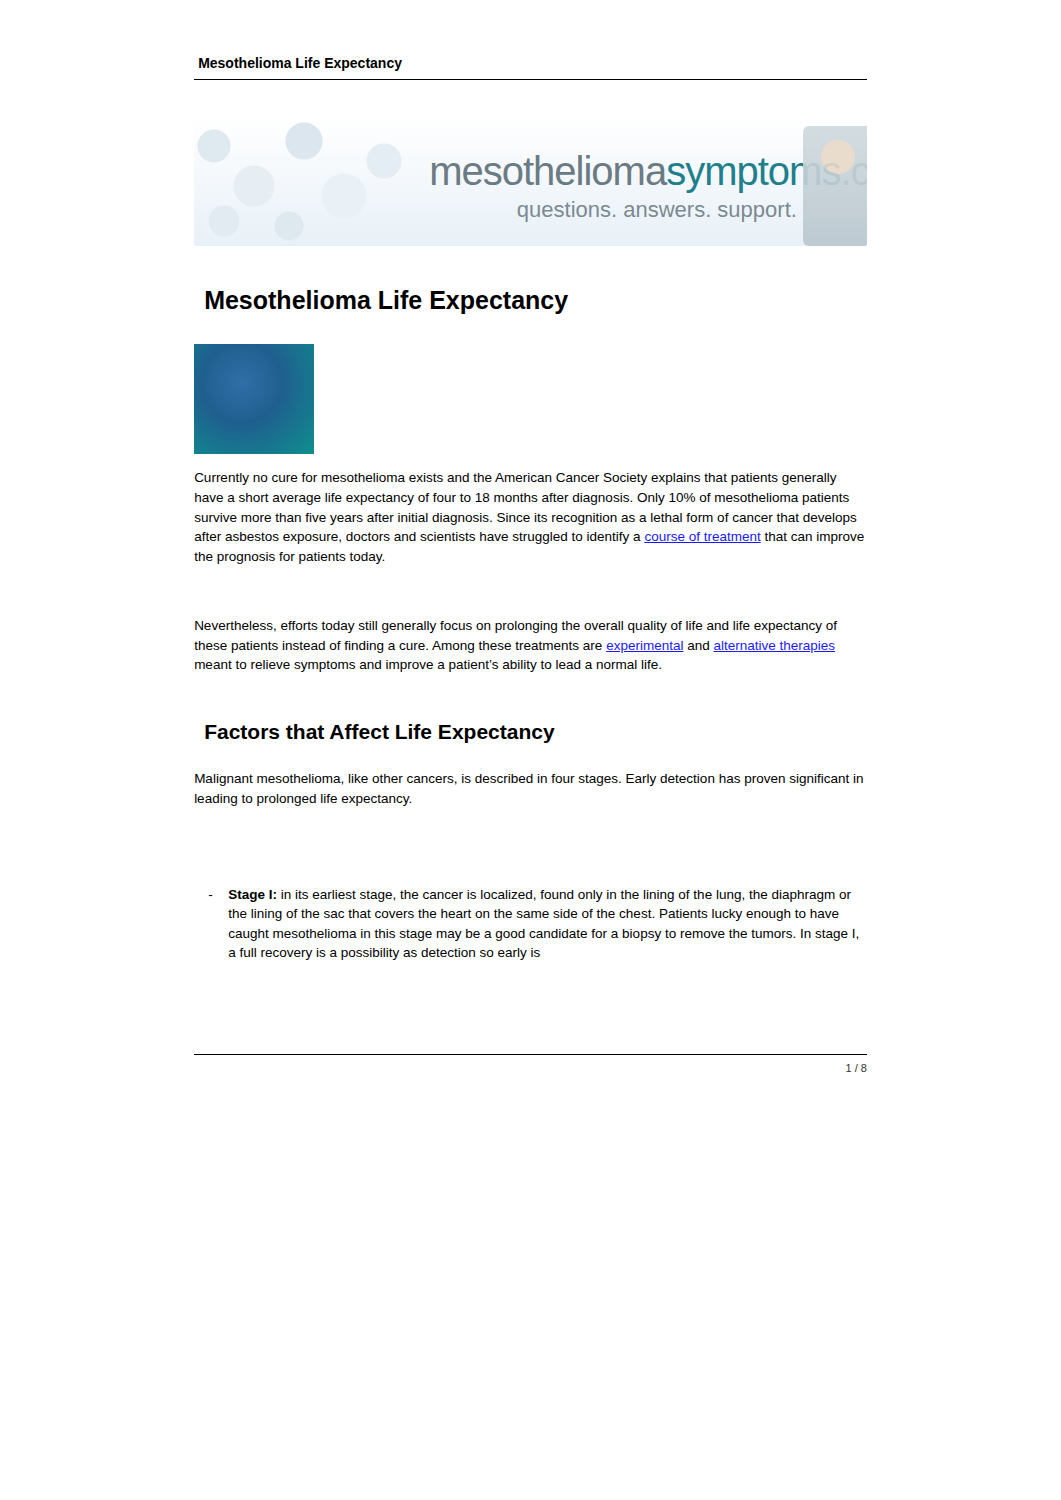Mesothelioma Life Expectancy
mesothelioma symptoms.com
questions. answers. support.
Mesothelioma Life Expectancy
Currently no cure for mesothelioma exists and the American Cancer Society explains that patients generally have a short average life expectancy of four to 18 months after diagnosis. Only 10% of mesothelioma patients survive more than five years after initial diagnosis. Since its recognition as a lethal form of cancer that develops after asbestos exposure, doctors and scientists have struggled to identify a course of treatment that can improve the prognosis for patients today.
Nevertheless, efforts today still generally focus on prolonging the overall quality of life and life expectancy of these patients instead of finding a cure. Among these treatments are experimental and alternative therapies meant to relieve symptoms and improve a patient’s ability to lead a normal life.
Factors that Affect Life Expectancy
Malignant mesothelioma, like other cancers, is described in four stages. Early detection has proven significant in leading to prolonged life expectancy.
Stage I: in its earliest stage, the cancer is localized, found only in the lining of the lung, the diaphragm or the lining of the sac that covers the heart on the same side of the chest. Patients lucky enough to have caught mesothelioma in this stage may be a good candidate for a biopsy to remove the tumors. In stage I, a full recovery is a possibility as detection so early is
1 / 8